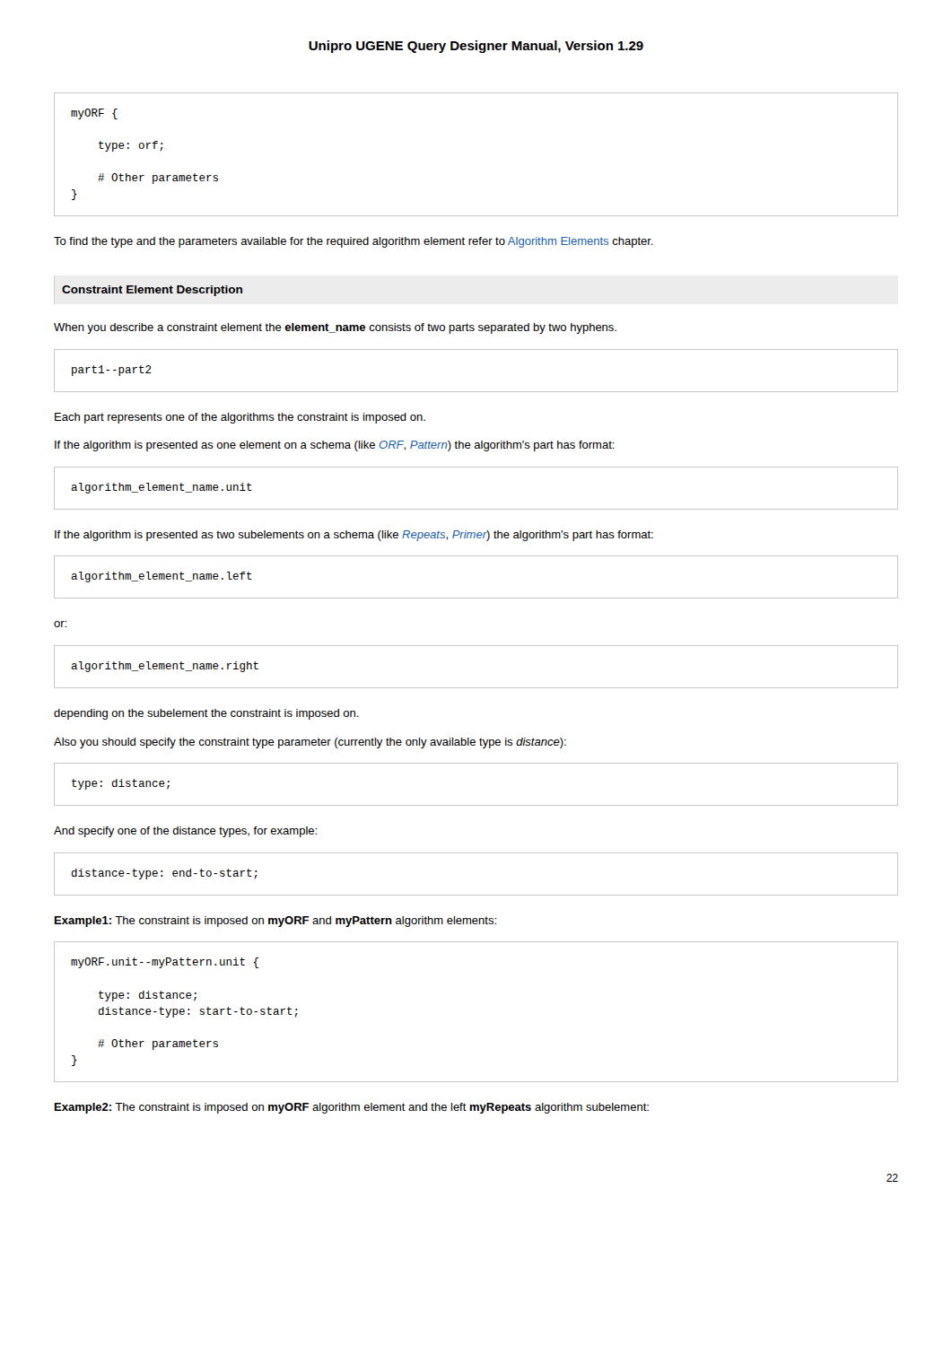Unipro UGENE Query Designer Manual, Version 1.29
myORF {

    type: orf;

    # Other parameters
}
To find the type and the parameters available for the required algorithm element refer to Algorithm Elements chapter.
Constraint Element Description
When you describe a constraint element the element_name consists of two parts separated by two hyphens.
part1--part2
Each part represents one of the algorithms the constraint is imposed on.
If the algorithm is presented as one element on a schema (like ORF, Pattern) the algorithm's part has format:
algorithm_element_name.unit
If the algorithm is presented as two subelements on a schema (like Repeats, Primer) the algorithm's part has format:
algorithm_element_name.left
or:
algorithm_element_name.right
depending on the subelement the constraint is imposed on.
Also you should specify the constraint type parameter (currently the only available type is distance):
type: distance;
And specify one of the distance types, for example:
distance-type: end-to-start;
Example1: The constraint is imposed on myORF and myPattern algorithm elements:
myORF.unit--myPattern.unit {

    type: distance;
    distance-type: start-to-start;

    # Other parameters
}
Example2: The constraint is imposed on myORF algorithm element and the left myRepeats algorithm subelement:
22